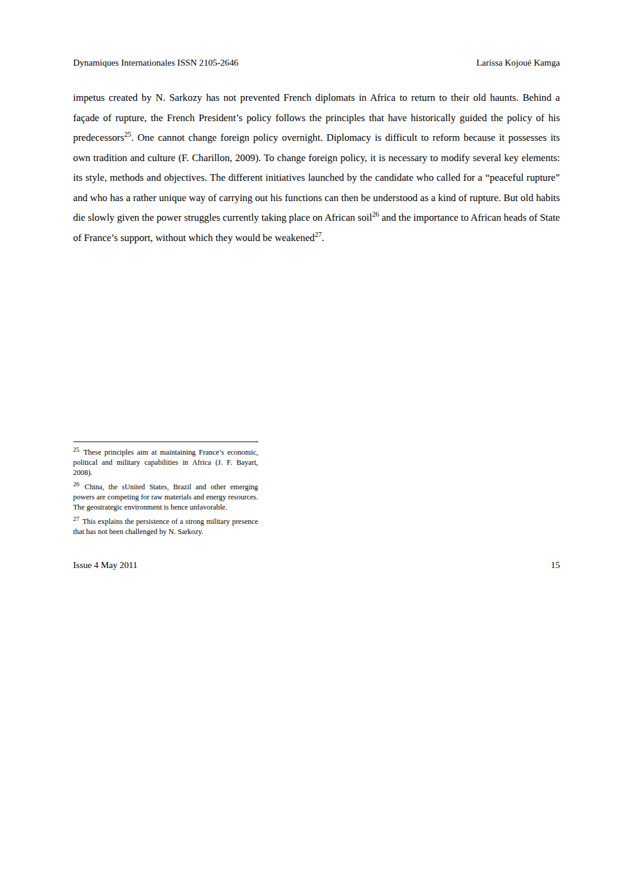Dynamiques Internationales ISSN 2105-2646 Larissa Kojoué Kamga
impetus created by N. Sarkozy has not prevented French diplomats in Africa to return to their old haunts. Behind a façade of rupture, the French President’s policy follows the principles that have historically guided the policy of his predecessors25. One cannot change foreign policy overnight. Diplomacy is difficult to reform because it possesses its own tradition and culture (F. Charillon, 2009). To change foreign policy, it is necessary to modify several key elements: its style, methods and objectives. The different initiatives launched by the candidate who called for a “peaceful rupture” and who has a rather unique way of carrying out his functions can then be understood as a kind of rupture. But old habits die slowly given the power struggles currently taking place on African soil26 and the importance to African heads of State of France’s support, without which they would be weakened27.
25 These principles aim at maintaining France’s economic, political and military capabilities in Africa (J. F. Bayart, 2008).
26 China, the sUnited States, Brazil and other emerging powers are competing for raw materials and energy resources. The geostrategic environment is hence unfavorable.
27 This explains the persistence of a strong military presence that has not been challenged by N. Sarkozy.
Issue 4 May 2011 15